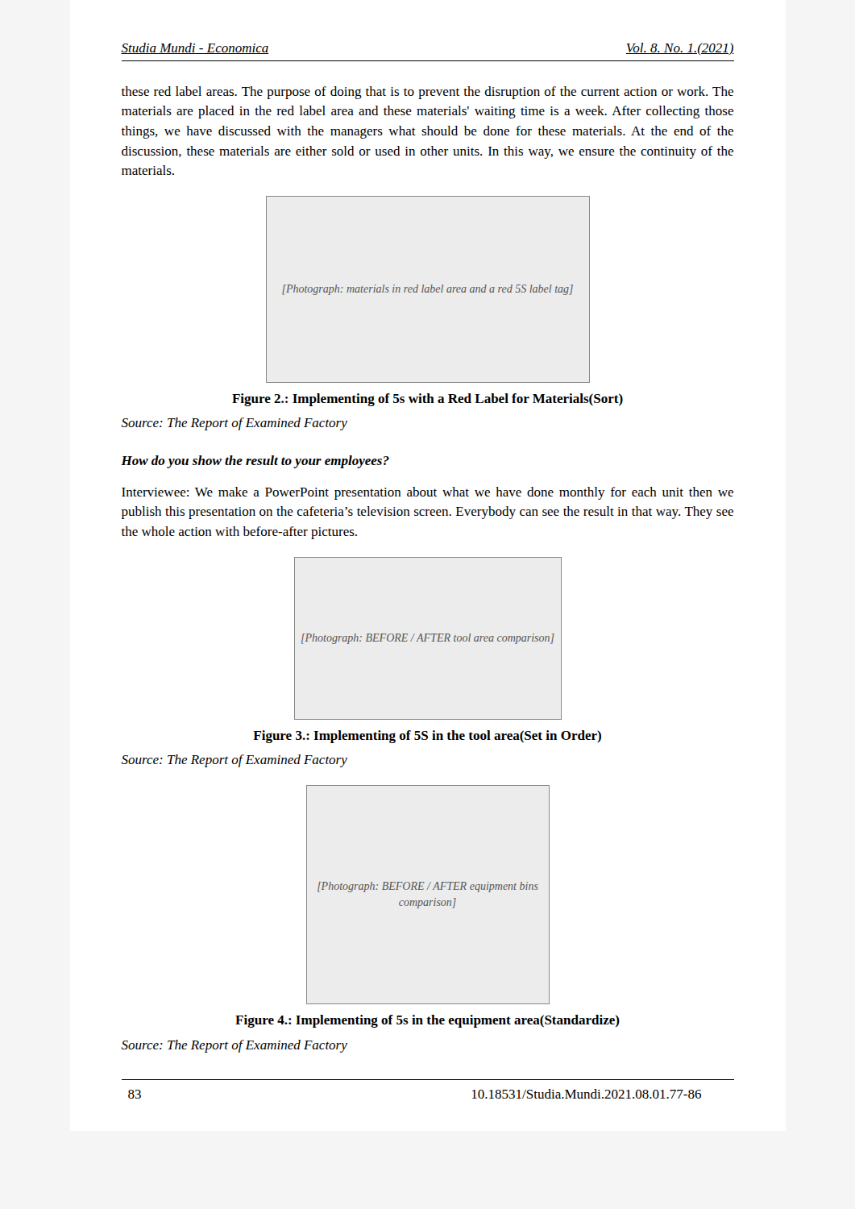Studia Mundi - Economica Vol. 8. No. 1.(2021)
these red label areas. The purpose of doing that is to prevent the disruption of the current action or work. The materials are placed in the red label area and these materials' waiting time is a week. After collecting those things, we have discussed with the managers what should be done for these materials. At the end of the discussion, these materials are either sold or used in other units. In this way, we ensure the continuity of the materials.
[Photograph: materials in red label area and a red 5S label tag]
Figure 2.: Implementing of 5s with a Red Label for Materials(Sort)
Source: The Report of Examined Factory
How do you show the result to your employees?
Interviewee: We make a PowerPoint presentation about what we have done monthly for each unit then we publish this presentation on the cafeteria’s television screen. Everybody can see the result in that way. They see the whole action with before-after pictures.
[Photograph: BEFORE / AFTER tool area comparison]
Figure 3.: Implementing of 5S in the tool area(Set in Order)
Source: The Report of Examined Factory
[Photograph: BEFORE / AFTER equipment bins comparison]
Figure 4.: Implementing of 5s in the equipment area(Standardize)
Source: The Report of Examined Factory
83 10.18531/Studia.Mundi.2021.08.01.77-86